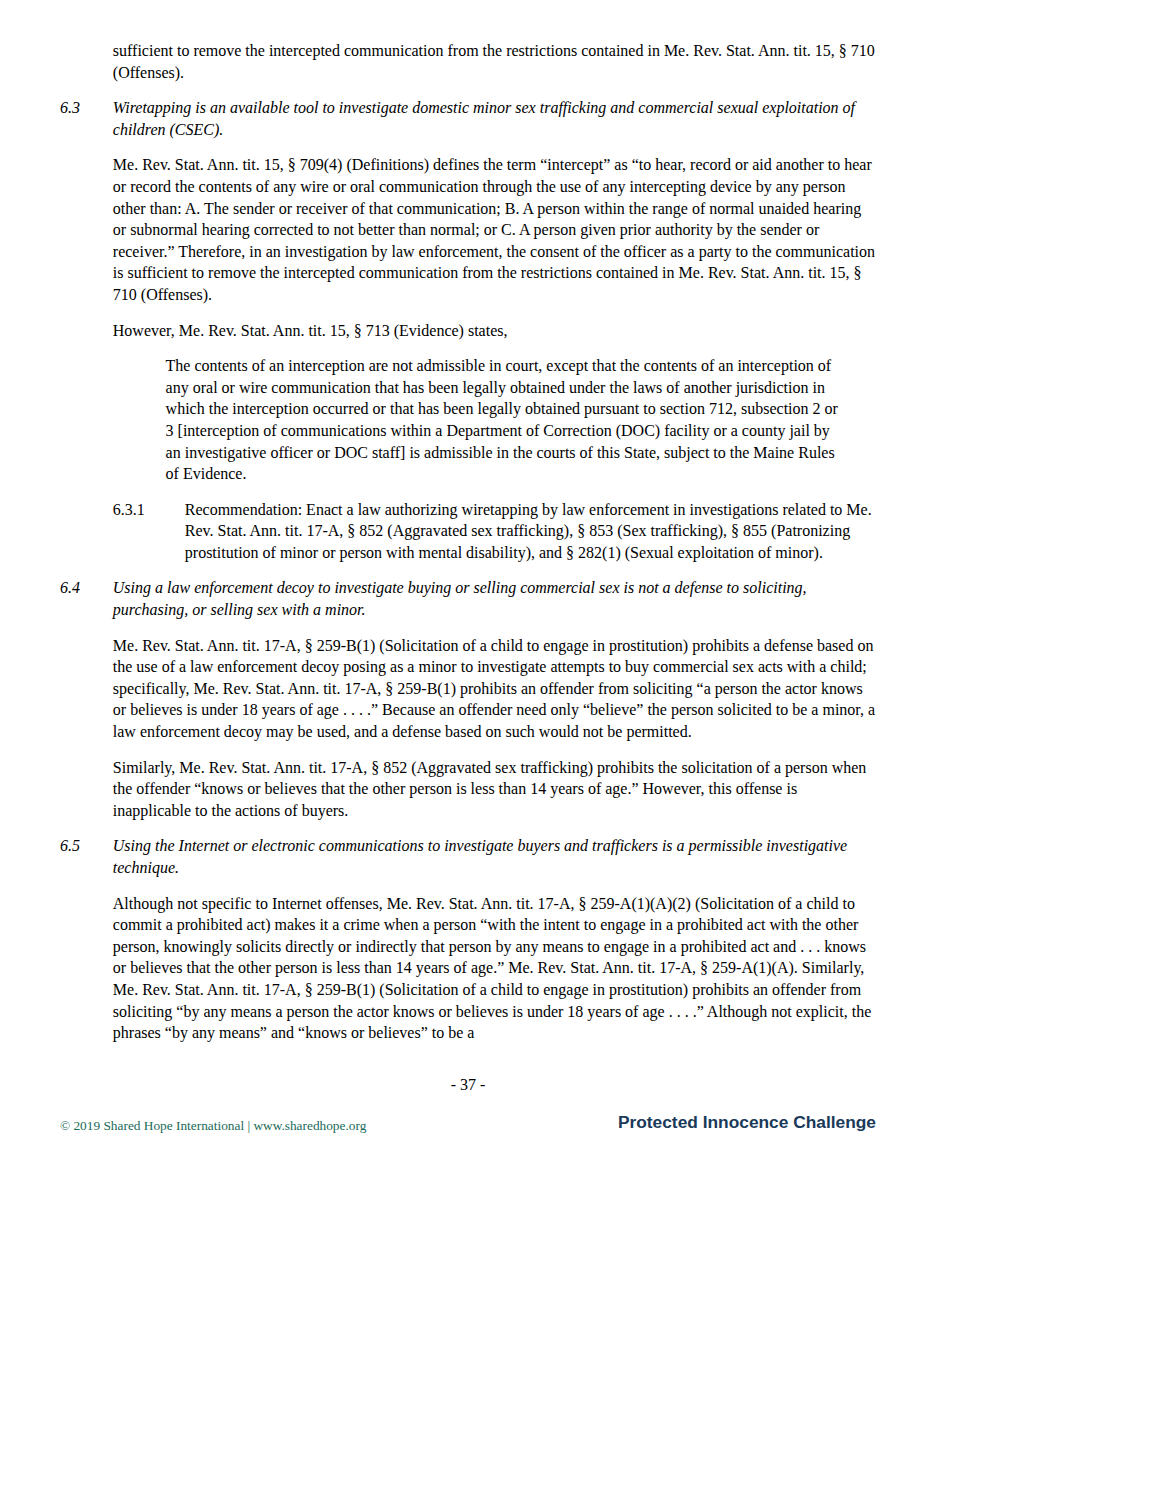sufficient to remove the intercepted communication from the restrictions contained in Me. Rev. Stat. Ann. tit. 15, § 710 (Offenses).
6.3
Wiretapping is an available tool to investigate domestic minor sex trafficking and commercial sexual exploitation of children (CSEC).
Me. Rev. Stat. Ann. tit. 15, § 709(4) (Definitions) defines the term “intercept” as “to hear, record or aid another to hear or record the contents of any wire or oral communication through the use of any intercepting device by any person other than: A. The sender or receiver of that communication; B. A person within the range of normal unaided hearing or subnormal hearing corrected to not better than normal; or C. A person given prior authority by the sender or receiver.” Therefore, in an investigation by law enforcement, the consent of the officer as a party to the communication is sufficient to remove the intercepted communication from the restrictions contained in Me. Rev. Stat. Ann. tit. 15, § 710 (Offenses).
However, Me. Rev. Stat. Ann. tit. 15, § 713 (Evidence) states,
The contents of an interception are not admissible in court, except that the contents of an interception of any oral or wire communication that has been legally obtained under the laws of another jurisdiction in which the interception occurred or that has been legally obtained pursuant to section 712, subsection 2 or 3 [interception of communications within a Department of Correction (DOC) facility or a county jail by an investigative officer or DOC staff] is admissible in the courts of this State, subject to the Maine Rules of Evidence.
6.3.1
Recommendation: Enact a law authorizing wiretapping by law enforcement in investigations related to Me. Rev. Stat. Ann. tit. 17-A, § 852 (Aggravated sex trafficking), § 853 (Sex trafficking), § 855 (Patronizing prostitution of minor or person with mental disability), and § 282(1) (Sexual exploitation of minor).
6.4
Using a law enforcement decoy to investigate buying or selling commercial sex is not a defense to soliciting, purchasing, or selling sex with a minor.
Me. Rev. Stat. Ann. tit. 17-A, § 259-B(1) (Solicitation of a child to engage in prostitution) prohibits a defense based on the use of a law enforcement decoy posing as a minor to investigate attempts to buy commercial sex acts with a child; specifically, Me. Rev. Stat. Ann. tit. 17-A, § 259-B(1) prohibits an offender from soliciting “a person the actor knows or believes is under 18 years of age . . . .” Because an offender need only “believe” the person solicited to be a minor, a law enforcement decoy may be used, and a defense based on such would not be permitted.
Similarly, Me. Rev. Stat. Ann. tit. 17-A, § 852 (Aggravated sex trafficking) prohibits the solicitation of a person when the offender “knows or believes that the other person is less than 14 years of age.” However, this offense is inapplicable to the actions of buyers.
6.5
Using the Internet or electronic communications to investigate buyers and traffickers is a permissible investigative technique.
Although not specific to Internet offenses, Me. Rev. Stat. Ann. tit. 17-A, § 259-A(1)(A)(2) (Solicitation of a child to commit a prohibited act) makes it a crime when a person “with the intent to engage in a prohibited act with the other person, knowingly solicits directly or indirectly that person by any means to engage in a prohibited act and . . . knows or believes that the other person is less than 14 years of age.” Me. Rev. Stat. Ann. tit. 17-A, § 259-A(1)(A). Similarly, Me. Rev. Stat. Ann. tit. 17-A, § 259-B(1) (Solicitation of a child to engage in prostitution) prohibits an offender from soliciting “by any means a person the actor knows or believes is under 18 years of age . . . .” Although not explicit, the phrases “by any means” and “knows or believes” to be a
- 37 -
© 2019 Shared Hope International | www.sharedhope.org
Protected Innocence Challenge